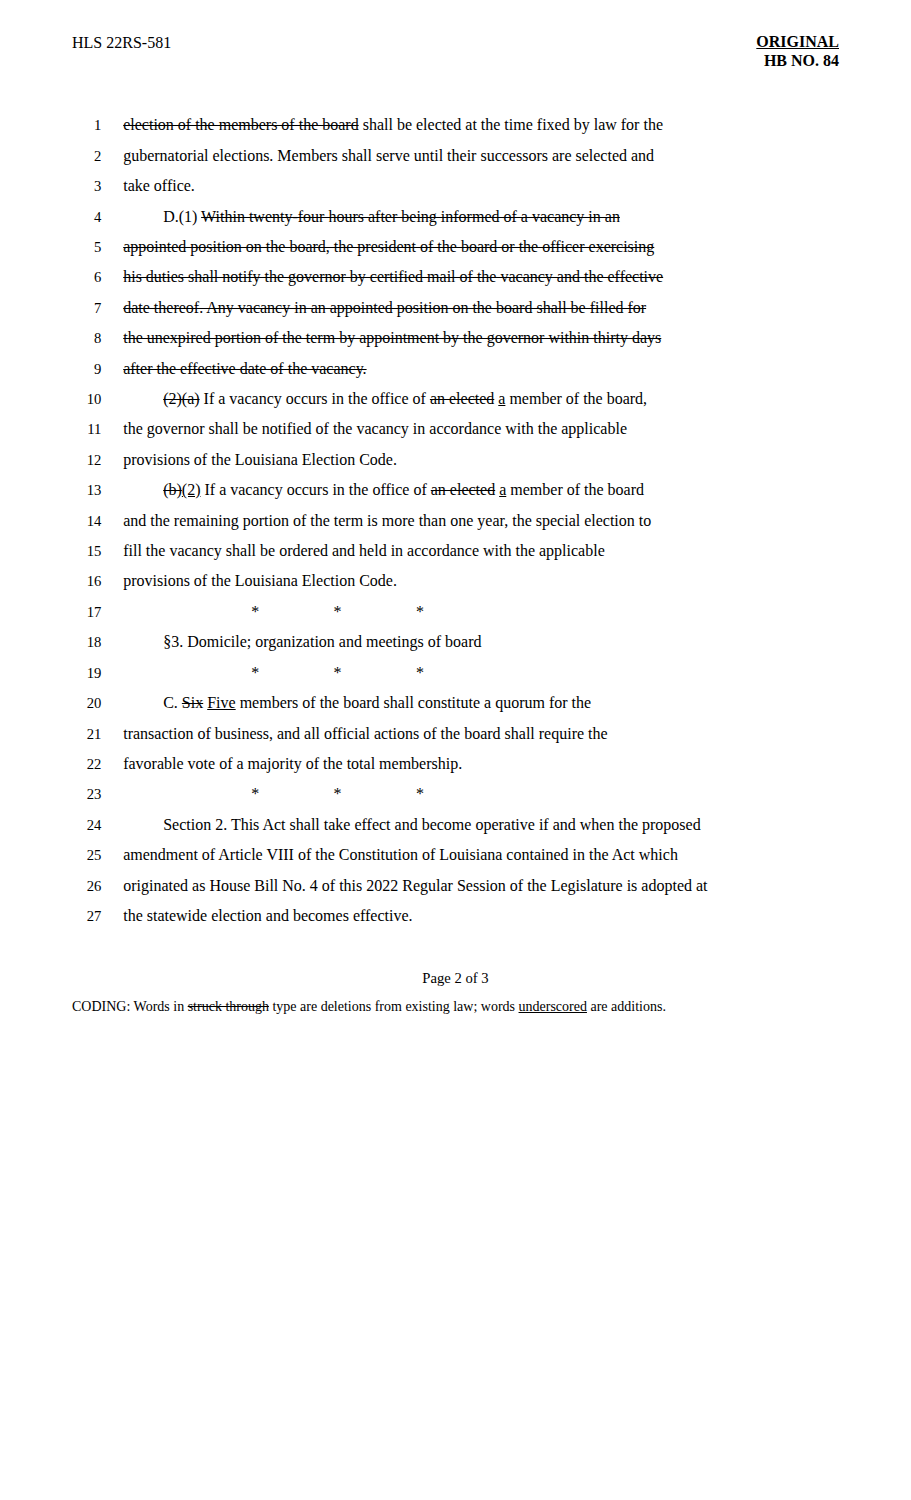HLS 22RS-581
ORIGINAL
HB NO. 84
election of the members of the board shall be elected at the time fixed by law for the
gubernatorial elections. Members shall serve until their successors are selected and
take office.
D.(1) Within twenty-four hours after being informed of a vacancy in an
appointed position on the board, the president of the board or the officer exercising
his duties shall notify the governor by certified mail of the vacancy and the effective
date thereof. Any vacancy in an appointed position on the board shall be filled for
the unexpired portion of the term by appointment by the governor within thirty days
after the effective date of the vacancy.
(2)(a) If a vacancy occurs in the office of an elected a member of the board,
the governor shall be notified of the vacancy in accordance with the applicable
provisions of the Louisiana Election Code.
(b)(2) If a vacancy occurs in the office of an elected a member of the board
and the remaining portion of the term is more than one year, the special election to
fill the vacancy shall be ordered and held in accordance with the applicable
provisions of the Louisiana Election Code.
* * *
§3. Domicile; organization and meetings of board
* * *
C. Six Five members of the board shall constitute a quorum for the
transaction of business, and all official actions of the board shall require the
favorable vote of a majority of the total membership.
* * *
Section 2. This Act shall take effect and become operative if and when the proposed
amendment of Article VIII of the Constitution of Louisiana contained in the Act which
originated as House Bill No. 4 of this 2022 Regular Session of the Legislature is adopted at
the statewide election and becomes effective.
Page 2 of 3
CODING: Words in struck through type are deletions from existing law; words underscored are additions.